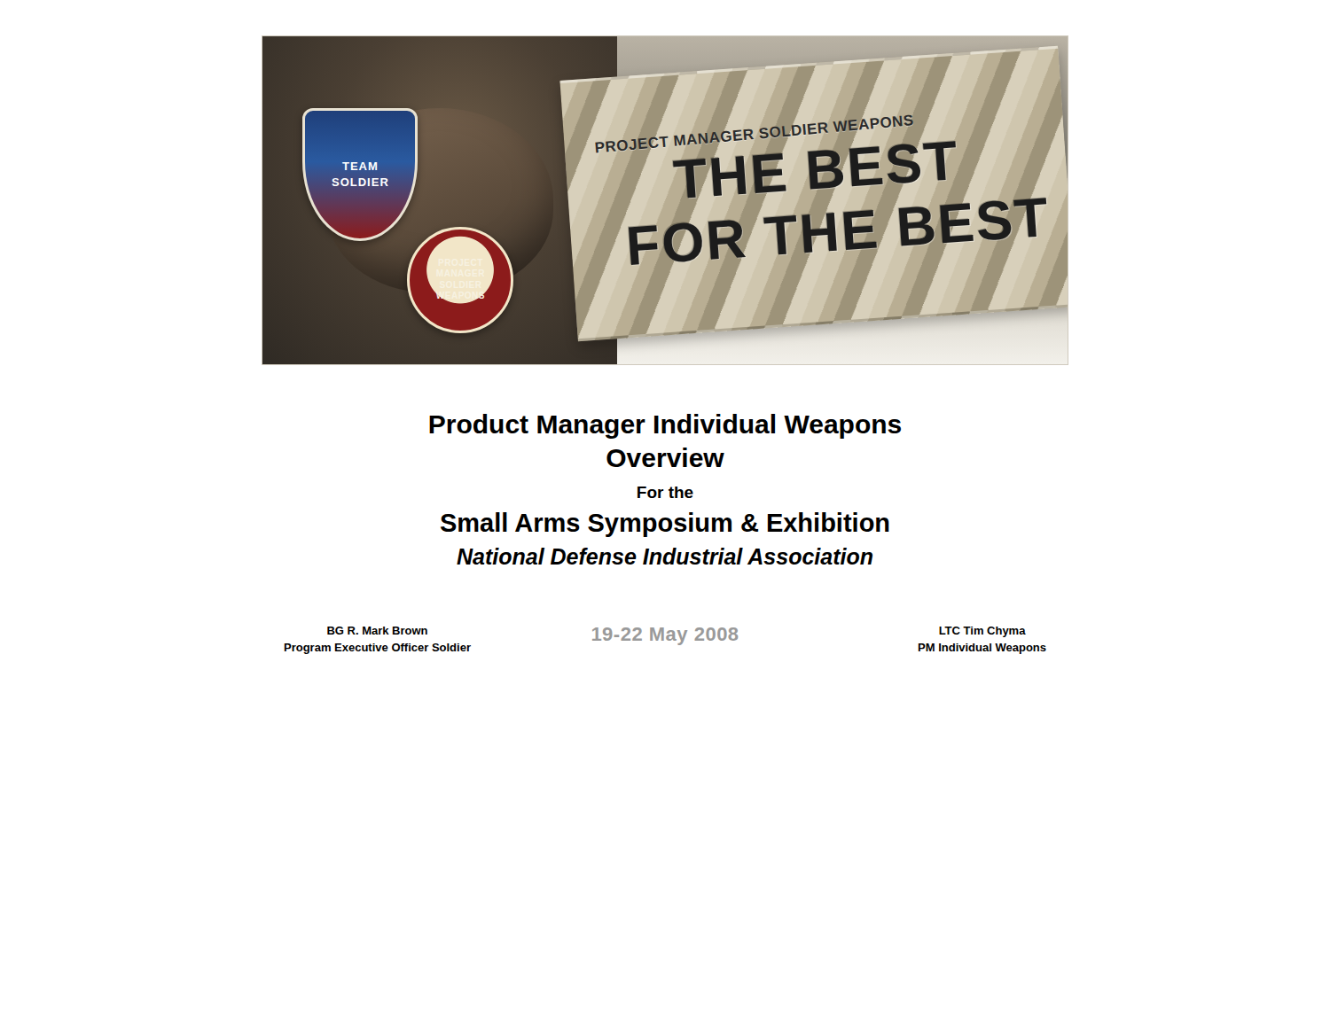PROJECT MANAGER SOLDIER WEAPONS
THE BEST
FOR THE BEST
TEAM
SOLDIER
PROJECT MANAGER
SOLDIER WEAPONS
Product Manager Individual Weapons
Overview
For the
Small Arms Symposium & Exhibition
National Defense Industrial Association
BG R. Mark Brown
Program Executive Officer Soldier
19-22 May 2008
LTC Tim Chyma
PM Individual Weapons